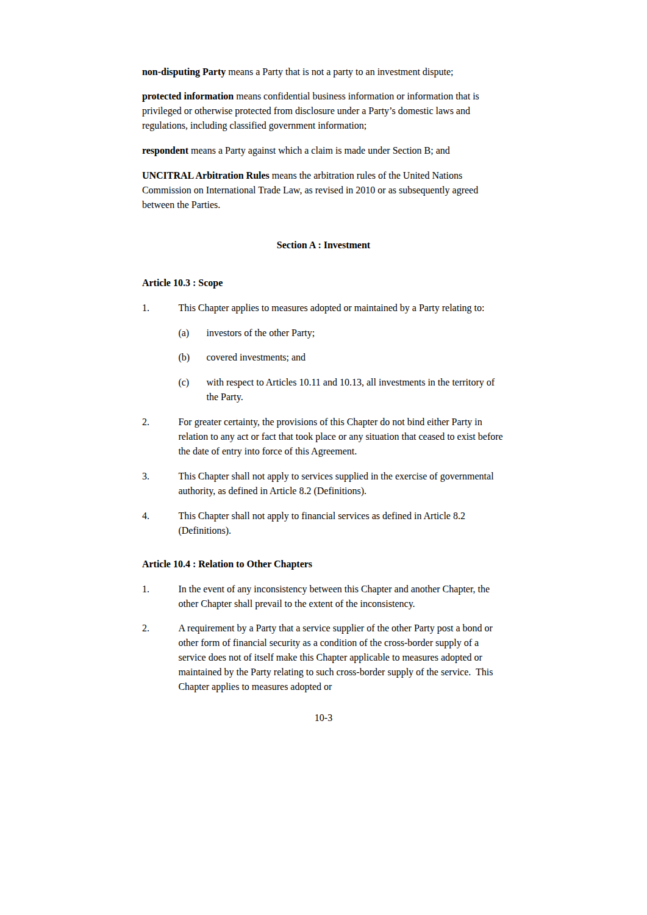non-disputing Party means a Party that is not a party to an investment dispute;
protected information means confidential business information or information that is privileged or otherwise protected from disclosure under a Party’s domestic laws and regulations, including classified government information;
respondent means a Party against which a claim is made under Section B; and
UNCITRAL Arbitration Rules means the arbitration rules of the United Nations Commission on International Trade Law, as revised in 2010 or as subsequently agreed between the Parties.
Section A : Investment
Article 10.3 : Scope
1.
This Chapter applies to measures adopted or maintained by a Party relating to:
(a)
investors of the other Party;
(b)
covered investments; and
(c)
with respect to Articles 10.11 and 10.13, all investments in the territory of the Party.
2.
For greater certainty, the provisions of this Chapter do not bind either Party in relation to any act or fact that took place or any situation that ceased to exist before the date of entry into force of this Agreement.
3.
This Chapter shall not apply to services supplied in the exercise of governmental authority, as defined in Article 8.2 (Definitions).
4.
This Chapter shall not apply to financial services as defined in Article 8.2 (Definitions).
Article 10.4 : Relation to Other Chapters
1.
In the event of any inconsistency between this Chapter and another Chapter, the other Chapter shall prevail to the extent of the inconsistency.
2.
A requirement by a Party that a service supplier of the other Party post a bond or other form of financial security as a condition of the cross-border supply of a service does not of itself make this Chapter applicable to measures adopted or maintained by the Party relating to such cross-border supply of the service. This Chapter applies to measures adopted or
10-3